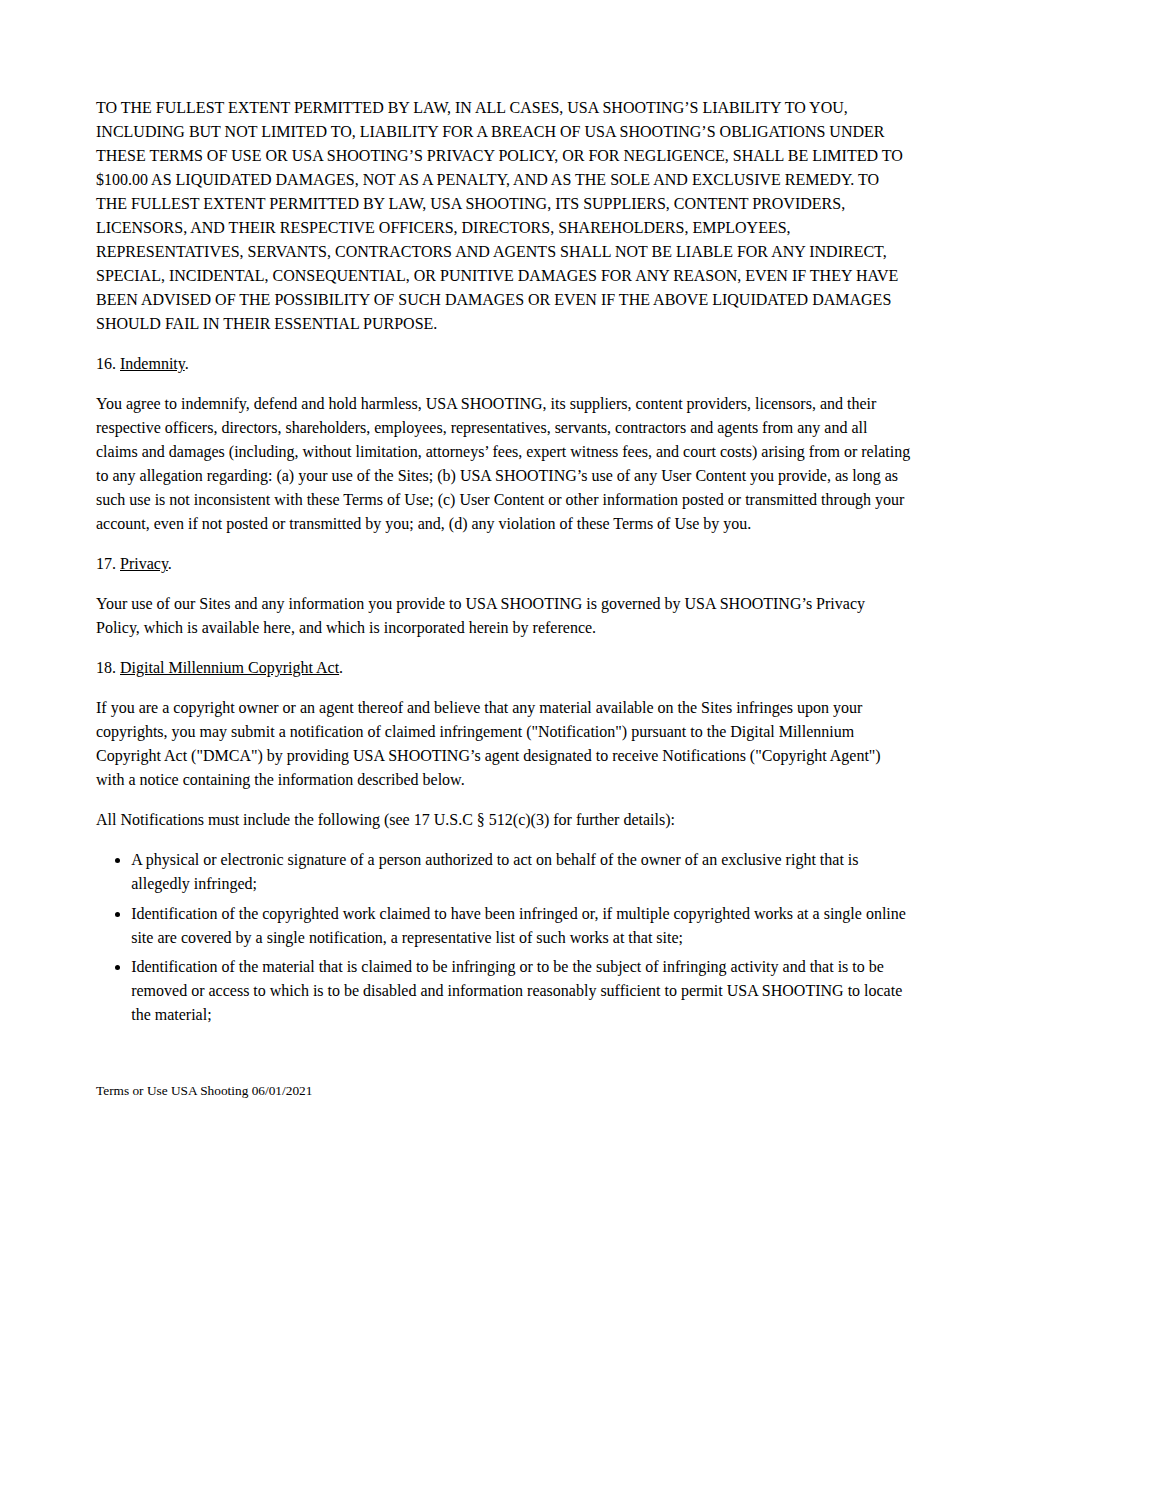TO THE FULLEST EXTENT PERMITTED BY LAW, IN ALL CASES, USA SHOOTING’S LIABILITY TO YOU, INCLUDING BUT NOT LIMITED TO, LIABILITY FOR A BREACH OF USA SHOOTING’S OBLIGATIONS UNDER THESE TERMS OF USE OR USA SHOOTING’S PRIVACY POLICY, OR FOR NEGLIGENCE, SHALL BE LIMITED TO $100.00 AS LIQUIDATED DAMAGES, NOT AS A PENALTY, AND AS THE SOLE AND EXCLUSIVE REMEDY. TO THE FULLEST EXTENT PERMITTED BY LAW, USA SHOOTING, ITS SUPPLIERS, CONTENT PROVIDERS, LICENSORS, AND THEIR RESPECTIVE OFFICERS, DIRECTORS, SHAREHOLDERS, EMPLOYEES, REPRESENTATIVES, SERVANTS, CONTRACTORS AND AGENTS SHALL NOT BE LIABLE FOR ANY INDIRECT, SPECIAL, INCIDENTAL, CONSEQUENTIAL, OR PUNITIVE DAMAGES FOR ANY REASON, EVEN IF THEY HAVE BEEN ADVISED OF THE POSSIBILITY OF SUCH DAMAGES OR EVEN IF THE ABOVE LIQUIDATED DAMAGES SHOULD FAIL IN THEIR ESSENTIAL PURPOSE.
16. Indemnity.
You agree to indemnify, defend and hold harmless, USA SHOOTING, its suppliers, content providers, licensors, and their respective officers, directors, shareholders, employees, representatives, servants, contractors and agents from any and all claims and damages (including, without limitation, attorneys’ fees, expert witness fees, and court costs) arising from or relating to any allegation regarding: (a) your use of the Sites; (b) USA SHOOTING’s use of any User Content you provide, as long as such use is not inconsistent with these Terms of Use; (c) User Content or other information posted or transmitted through your account, even if not posted or transmitted by you; and, (d) any violation of these Terms of Use by you.
17. Privacy.
Your use of our Sites and any information you provide to USA SHOOTING is governed by USA SHOOTING’s Privacy Policy, which is available here, and which is incorporated herein by reference.
18. Digital Millennium Copyright Act.
If you are a copyright owner or an agent thereof and believe that any material available on the Sites infringes upon your copyrights, you may submit a notification of claimed infringement ("Notification") pursuant to the Digital Millennium Copyright Act ("DMCA") by providing USA SHOOTING’s agent designated to receive Notifications ("Copyright Agent") with a notice containing the information described below.
All Notifications must include the following (see 17 U.S.C § 512(c)(3) for further details):
A physical or electronic signature of a person authorized to act on behalf of the owner of an exclusive right that is allegedly infringed;
Identification of the copyrighted work claimed to have been infringed or, if multiple copyrighted works at a single online site are covered by a single notification, a representative list of such works at that site;
Identification of the material that is claimed to be infringing or to be the subject of infringing activity and that is to be removed or access to which is to be disabled and information reasonably sufficient to permit USA SHOOTING to locate the material;
Terms or Use USA Shooting 06/01/2021